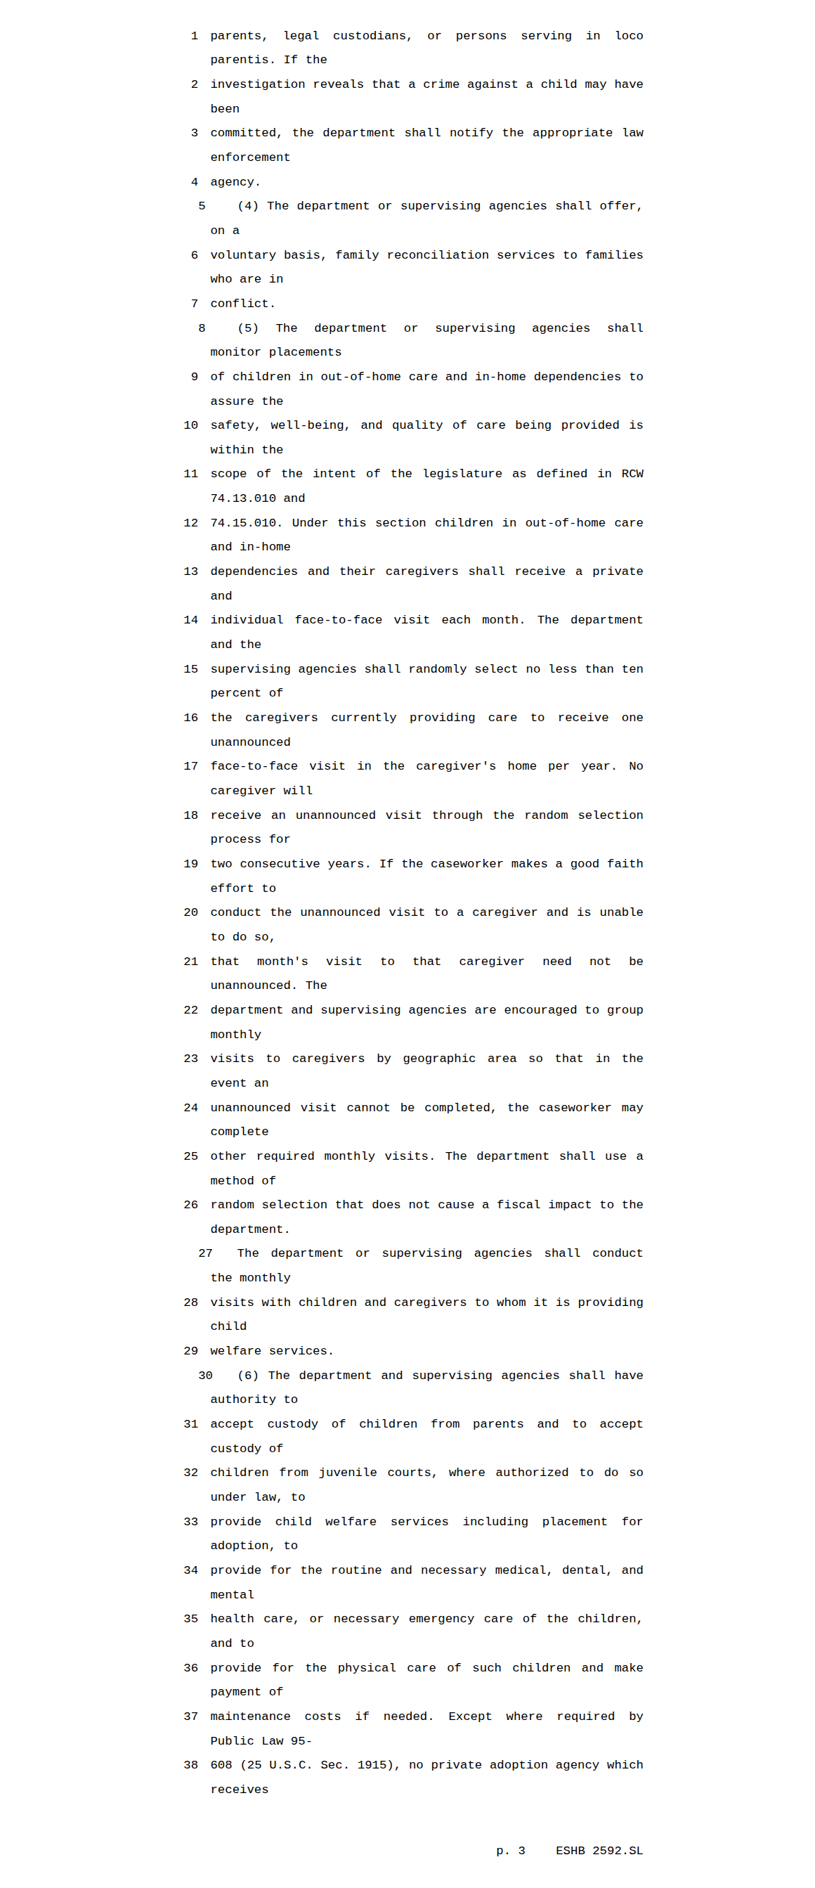parents, legal custodians, or persons serving in loco parentis. If the
investigation reveals that a crime against a child may have been
committed, the department shall notify the appropriate law enforcement
agency.
(4) The department or supervising agencies shall offer, on a
voluntary basis, family reconciliation services to families who are in
conflict.
(5) The department or supervising agencies shall monitor placements
of children in out-of-home care and in-home dependencies to assure the
safety, well-being, and quality of care being provided is within the
scope of the intent of the legislature as defined in RCW 74.13.010 and
74.15.010. Under this section children in out-of-home care and in-home
dependencies and their caregivers shall receive a private and
individual face-to-face visit each month. The department and the
supervising agencies shall randomly select no less than ten percent of
the caregivers currently providing care to receive one unannounced
face-to-face visit in the caregiver's home per year. No caregiver will
receive an unannounced visit through the random selection process for
two consecutive years. If the caseworker makes a good faith effort to
conduct the unannounced visit to a caregiver and is unable to do so,
that month's visit to that caregiver need not be unannounced. The
department and supervising agencies are encouraged to group monthly
visits to caregivers by geographic area so that in the event an
unannounced visit cannot be completed, the caseworker may complete
other required monthly visits. The department shall use a method of
random selection that does not cause a fiscal impact to the department.
The department or supervising agencies shall conduct the monthly
visits with children and caregivers to whom it is providing child
welfare services.
(6) The department and supervising agencies shall have authority to
accept custody of children from parents and to accept custody of
children from juvenile courts, where authorized to do so under law, to
provide child welfare services including placement for adoption, to
provide for the routine and necessary medical, dental, and mental
health care, or necessary emergency care of the children, and to
provide for the physical care of such children and make payment of
maintenance costs if needed. Except where required by Public Law 95-
608 (25 U.S.C. Sec. 1915), no private adoption agency which receives
p. 3 ESHB 2592.SL